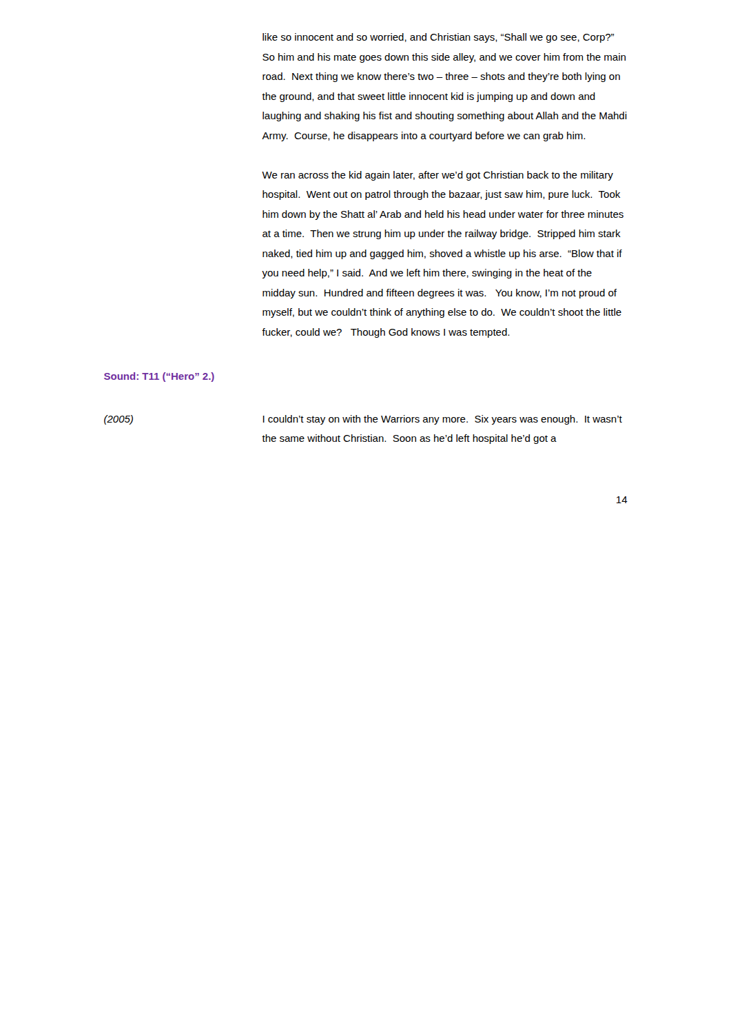like so innocent and so worried, and Christian says, “Shall we go see, Corp?” So him and his mate goes down this side alley, and we cover him from the main road. Next thing we know there’s two – three – shots and they’re both lying on the ground, and that sweet little innocent kid is jumping up and down and laughing and shaking his fist and shouting something about Allah and the Mahdi Army. Course, he disappears into a courtyard before we can grab him.
We ran across the kid again later, after we’d got Christian back to the military hospital. Went out on patrol through the bazaar, just saw him, pure luck. Took him down by the Shatt al’ Arab and held his head under water for three minutes at a time. Then we strung him up under the railway bridge. Stripped him stark naked, tied him up and gagged him, shoved a whistle up his arse. “Blow that if you need help,” I said. And we left him there, swinging in the heat of the midday sun. Hundred and fifteen degrees it was. You know, I’m not proud of myself, but we couldn’t think of anything else to do. We couldn’t shoot the little fucker, could we? Though God knows I was tempted.
Sound: T11 (“Hero” 2.)
(2005)
I couldn’t stay on with the Warriors any more. Six years was enough. It wasn’t the same without Christian. Soon as he’d left hospital he’d got a
14